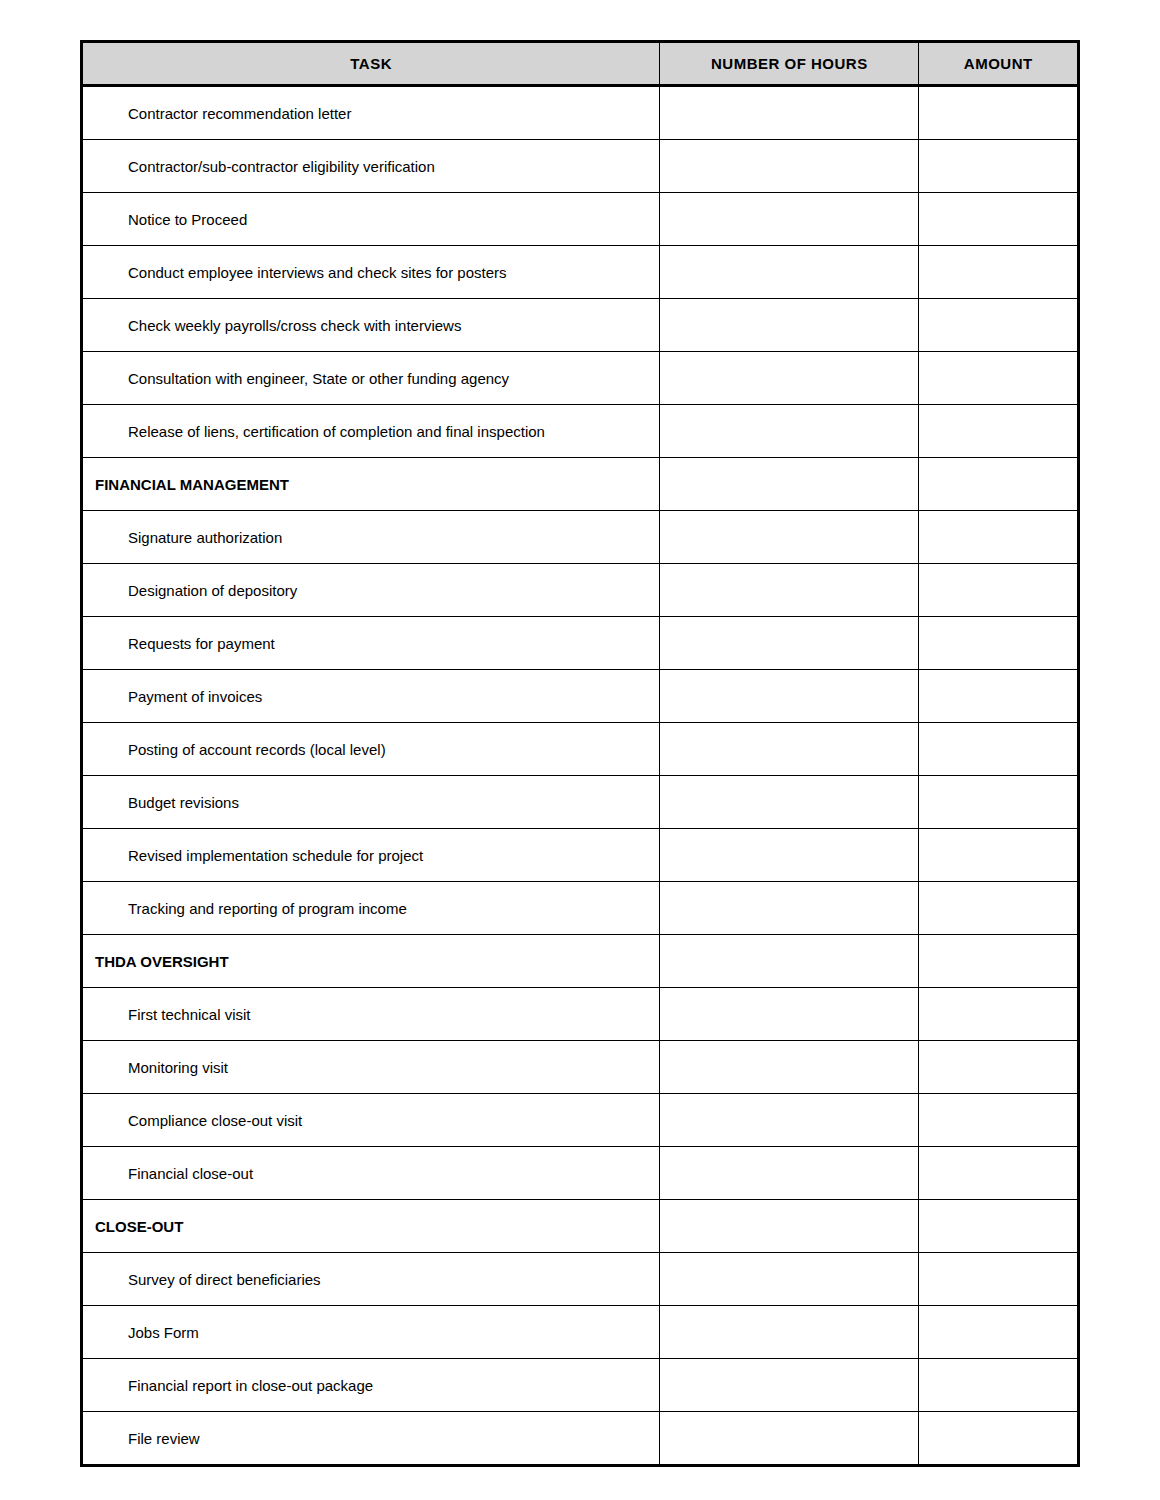| TASK | NUMBER OF HOURS | AMOUNT |
| --- | --- | --- |
| Contractor recommendation letter | | |
| Contractor/sub-contractor eligibility verification | | |
| Notice to Proceed | | |
| Conduct employee interviews and check sites for posters | | |
| Check weekly payrolls/cross check with interviews | | |
| Consultation with engineer, State or other funding agency | | |
| Release of liens, certification of completion and final inspection | | |
| FINANCIAL MANAGEMENT | | |
| Signature authorization | | |
| Designation of depository | | |
| Requests for payment | | |
| Payment of invoices | | |
| Posting of account records (local level) | | |
| Budget revisions | | |
| Revised implementation schedule for project | | |
| Tracking and reporting of program income | | |
| THDA OVERSIGHT | | |
| First technical visit | | |
| Monitoring visit | | |
| Compliance close-out visit | | |
| Financial close-out | | |
| CLOSE-OUT | | |
| Survey of direct beneficiaries | | |
| Jobs Form | | |
| Financial report in close-out package | | |
| File review | | |